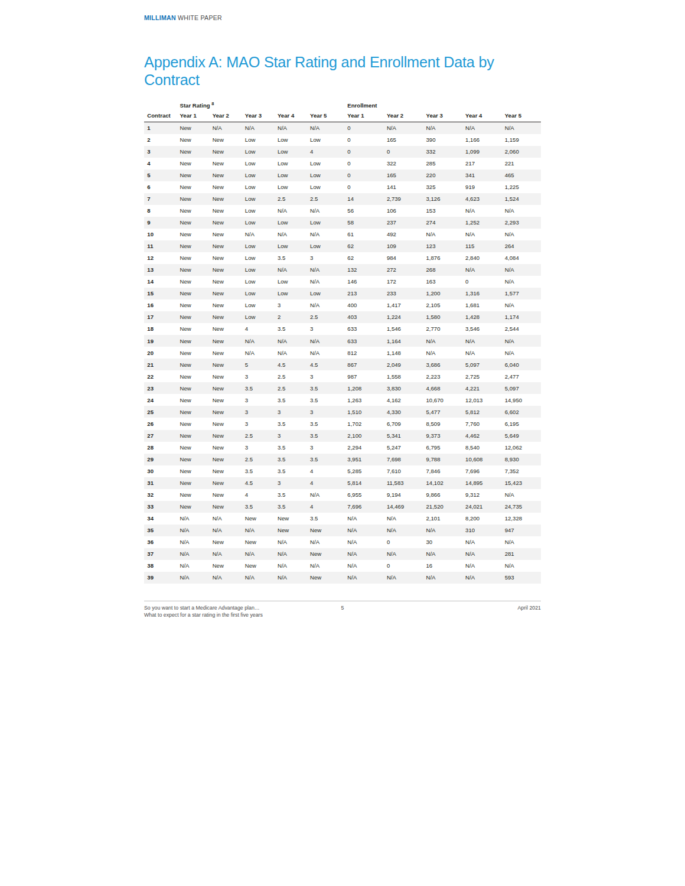MILLIMAN WHITE PAPER
Appendix A: MAO Star Rating and Enrollment Data by Contract
| | Star Rating 8 | | Enrollment |
| --- | --- | --- | --- |
| Contract | Year 1 | Year 2 | Year 3 | Year 4 | Year 5 | | Year 1 | Year 2 | Year 3 | Year 4 | Year 5 |
| 1 | New | N/A | N/A | N/A | N/A | | 0 | N/A | N/A | N/A | N/A |
| 2 | New | New | Low | Low | Low | | 0 | 165 | 390 | 1,166 | 1,159 |
| 3 | New | New | Low | Low | 4 | | 0 | 0 | 332 | 1,099 | 2,060 |
| 4 | New | New | Low | Low | Low | | 0 | 322 | 285 | 217 | 221 |
| 5 | New | New | Low | Low | Low | | 0 | 165 | 220 | 341 | 465 |
| 6 | New | New | Low | Low | Low | | 0 | 141 | 325 | 919 | 1,225 |
| 7 | New | New | Low | 2.5 | 2.5 | | 14 | 2,739 | 3,126 | 4,623 | 1,524 |
| 8 | New | New | Low | N/A | N/A | | 56 | 106 | 153 | N/A | N/A |
| 9 | New | New | Low | Low | Low | | 58 | 237 | 274 | 1,252 | 2,293 |
| 10 | New | New | N/A | N/A | N/A | | 61 | 492 | N/A | N/A | N/A |
| 11 | New | New | Low | Low | Low | | 62 | 109 | 123 | 115 | 264 |
| 12 | New | New | Low | 3.5 | 3 | | 62 | 984 | 1,876 | 2,840 | 4,084 |
| 13 | New | New | Low | N/A | N/A | | 132 | 272 | 268 | N/A | N/A |
| 14 | New | New | Low | Low | N/A | | 146 | 172 | 163 | 0 | N/A |
| 15 | New | New | Low | Low | Low | | 213 | 233 | 1,200 | 1,316 | 1,577 |
| 16 | New | New | Low | 3 | N/A | | 400 | 1,417 | 2,105 | 1,681 | N/A |
| 17 | New | New | Low | 2 | 2.5 | | 403 | 1,224 | 1,580 | 1,428 | 1,174 |
| 18 | New | New | 4 | 3.5 | 3 | | 633 | 1,546 | 2,770 | 3,546 | 2,544 |
| 19 | New | New | N/A | N/A | N/A | | 633 | 1,164 | N/A | N/A | N/A |
| 20 | New | New | N/A | N/A | N/A | | 812 | 1,148 | N/A | N/A | N/A |
| 21 | New | New | 5 | 4.5 | 4.5 | | 867 | 2,049 | 3,686 | 5,097 | 6,040 |
| 22 | New | New | 3 | 2.5 | 3 | | 987 | 1,558 | 2,223 | 2,725 | 2,477 |
| 23 | New | New | 3.5 | 2.5 | 3.5 | | 1,208 | 3,830 | 4,668 | 4,221 | 5,097 |
| 24 | New | New | 3 | 3.5 | 3.5 | | 1,263 | 4,162 | 10,670 | 12,013 | 14,950 |
| 25 | New | New | 3 | 3 | 3 | | 1,510 | 4,330 | 5,477 | 5,812 | 6,602 |
| 26 | New | New | 3 | 3.5 | 3.5 | | 1,702 | 6,709 | 8,509 | 7,760 | 6,195 |
| 27 | New | New | 2.5 | 3 | 3.5 | | 2,100 | 5,341 | 9,373 | 4,462 | 5,649 |
| 28 | New | New | 3 | 3.5 | 3 | | 2,294 | 5,247 | 6,795 | 8,540 | 12,062 |
| 29 | New | New | 2.5 | 3.5 | 3.5 | | 3,951 | 7,698 | 9,788 | 10,608 | 8,930 |
| 30 | New | New | 3.5 | 3.5 | 4 | | 5,285 | 7,610 | 7,846 | 7,696 | 7,352 |
| 31 | New | New | 4.5 | 3 | 4 | | 5,814 | 11,583 | 14,102 | 14,895 | 15,423 |
| 32 | New | New | 4 | 3.5 | N/A | | 6,955 | 9,194 | 9,866 | 9,312 | N/A |
| 33 | New | New | 3.5 | 3.5 | 4 | | 7,696 | 14,469 | 21,520 | 24,021 | 24,735 |
| 34 | N/A | N/A | New | New | 3.5 | | N/A | N/A | 2,101 | 8,200 | 12,328 |
| 35 | N/A | N/A | N/A | New | New | | N/A | N/A | N/A | 310 | 947 |
| 36 | N/A | New | New | N/A | N/A | | N/A | 0 | 30 | N/A | N/A |
| 37 | N/A | N/A | N/A | N/A | New | | N/A | N/A | N/A | N/A | 281 |
| 38 | N/A | New | New | N/A | N/A | | N/A | 0 | 16 | N/A | N/A |
| 39 | N/A | N/A | N/A | N/A | New | | N/A | N/A | N/A | N/A | 593 |
So you want to start a Medicare Advantage plan…
What to expect for a star rating in the first five years 5 April 2021